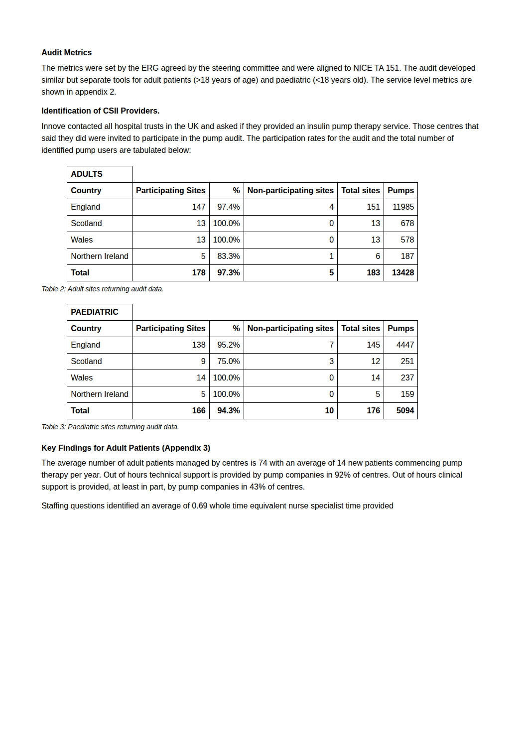Audit Metrics
The metrics were set by the ERG agreed by the steering committee and were aligned to NICE TA 151. The audit developed similar but separate tools for adult patients (>18 years of age) and paediatric (<18 years old). The service level metrics are shown in appendix 2.
Identification of CSII Providers.
Innove contacted all hospital trusts in the UK and asked if they provided an insulin pump therapy service. Those centres that said they did were invited to participate in the pump audit. The participation rates for the audit and the total number of identified pump users are tabulated below:
| ADULTS | | | | | |
| Country | Participating Sites | % | Non-participating sites | Total sites | Pumps |
| England | 147 | 97.4% | 4 | 151 | 11985 |
| Scotland | 13 | 100.0% | 0 | 13 | 678 |
| Wales | 13 | 100.0% | 0 | 13 | 578 |
| Northern Ireland | 5 | 83.3% | 1 | 6 | 187 |
| Total | 178 | 97.3% | 5 | 183 | 13428 |
Table 2: Adult sites returning audit data.
| PAEDIATRIC | | | | | |
| Country | Participating Sites | % | Non-participating sites | Total sites | Pumps |
| England | 138 | 95.2% | 7 | 145 | 4447 |
| Scotland | 9 | 75.0% | 3 | 12 | 251 |
| Wales | 14 | 100.0% | 0 | 14 | 237 |
| Northern Ireland | 5 | 100.0% | 0 | 5 | 159 |
| Total | 166 | 94.3% | 10 | 176 | 5094 |
Table 3: Paediatric sites returning audit data.
Key Findings for Adult Patients (Appendix 3)
The average number of adult patients managed by centres is 74 with an average of 14 new patients commencing pump therapy per year. Out of hours technical support is provided by pump companies in 92% of centres. Out of hours clinical support is provided, at least in part, by pump companies in 43% of centres.
Staffing questions identified an average of 0.69 whole time equivalent nurse specialist time provided